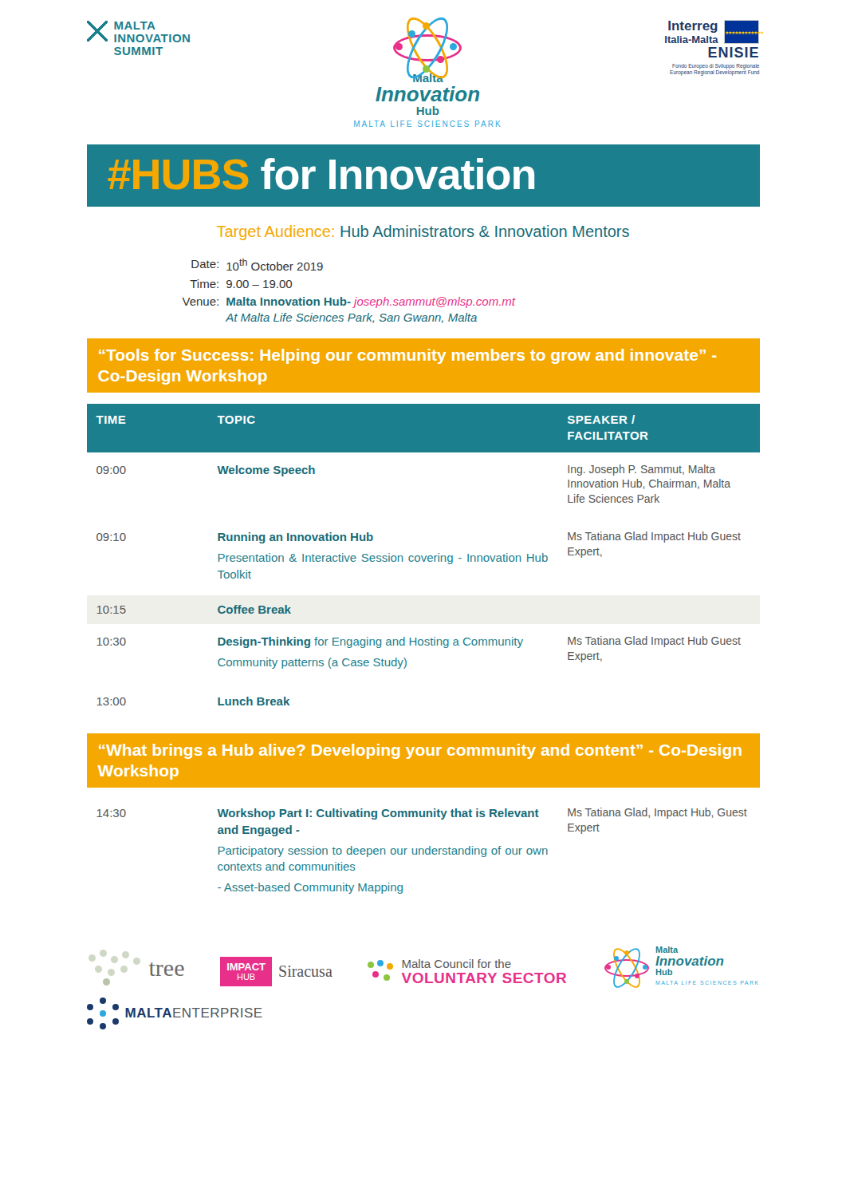Malta
Innovation
Summit
Malta
Innovation
Hub
Malta Life Sciences Park
Interreg Italia-Malta
ENISIE
Fondo Europeo di Sviluppo Regionale
European Regional Development Fund
#HUBS for Innovation
Target Audience: Hub Administrators & Innovation Mentors
| Date: | 10 th October 2019 |
| Time: | 9.00 – 19.00 |
| Venue: | Malta Innovation Hub- joseph.sammut@mlsp.com.mt At Malta Life Sciences Park, San Gwann, Malta |
“Tools for Success: Helping our community members to grow and innovate” - Co-Design Workshop
| TIME | TOPIC | SPEAKER / FACILITATOR |
| --- | --- | --- |
| 09:00 | Welcome Speech | Ing. Joseph P. Sammut, Malta Innovation Hub, Chairman, Malta Life Sciences Park |
| 09:10 | Running an Innovation Hub Presentation & Interactive Session covering - Innovation Hub Toolkit | Ms Tatiana Glad Impact Hub Guest Expert, |
| 10:15 | Coffee Break | |
| 10:30 | Design-Thinking for Engaging and Hosting a Community Community patterns (a Case Study) | Ms Tatiana Glad Impact Hub Guest Expert, |
| 13:00 | Lunch Break | |
“What brings a Hub alive? Developing your community and content” - Co-Design Workshop
| 14:30 | Workshop Part I: Cultivating Community that is Relevant and Engaged - Participatory session to deepen our understanding of our own contexts and communities - Asset-based Community Mapping | Ms Tatiana Glad, Impact Hub, Guest Expert |
tree
IMPACTHUB
Siracusa
Malta Council for the VOLUNTARY SECTOR
Malta
Innovation
Hub
Malta Life Sciences Park
MALTA ENTERPRISE